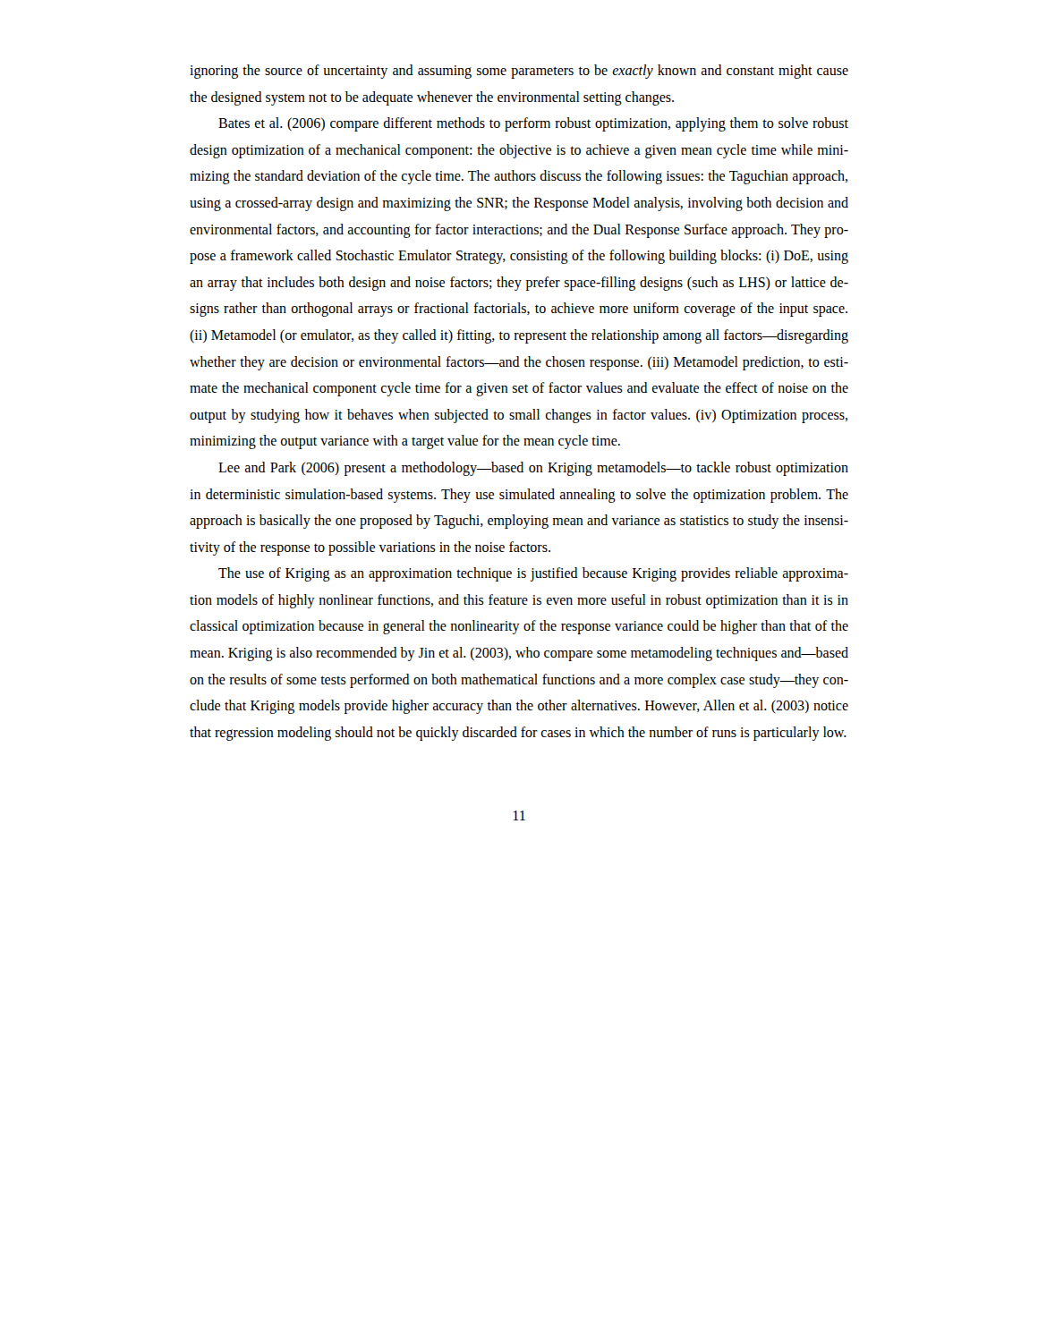ignoring the source of uncertainty and assuming some parameters to be exactly known and constant might cause the designed system not to be adequate whenever the environmental setting changes.
Bates et al. (2006) compare different methods to perform robust optimization, applying them to solve robust design optimization of a mechanical component: the objective is to achieve a given mean cycle time while minimizing the standard deviation of the cycle time. The authors discuss the following issues: the Taguchian approach, using a crossed-array design and maximizing the SNR; the Response Model analysis, involving both decision and environmental factors, and accounting for factor interactions; and the Dual Response Surface approach. They propose a framework called Stochastic Emulator Strategy, consisting of the following building blocks: (i) DoE, using an array that includes both design and noise factors; they prefer space-filling designs (such as LHS) or lattice designs rather than orthogonal arrays or fractional factorials, to achieve more uniform coverage of the input space. (ii) Metamodel (or emulator, as they called it) fitting, to represent the relationship among all factors—disregarding whether they are decision or environmental factors—and the chosen response. (iii) Metamodel prediction, to estimate the mechanical component cycle time for a given set of factor values and evaluate the effect of noise on the output by studying how it behaves when subjected to small changes in factor values. (iv) Optimization process, minimizing the output variance with a target value for the mean cycle time.
Lee and Park (2006) present a methodology—based on Kriging metamodels—to tackle robust optimization in deterministic simulation-based systems. They use simulated annealing to solve the optimization problem. The approach is basically the one proposed by Taguchi, employing mean and variance as statistics to study the insensitivity of the response to possible variations in the noise factors.
The use of Kriging as an approximation technique is justified because Kriging provides reliable approximation models of highly nonlinear functions, and this feature is even more useful in robust optimization than it is in classical optimization because in general the nonlinearity of the response variance could be higher than that of the mean. Kriging is also recommended by Jin et al. (2003), who compare some metamodeling techniques and—based on the results of some tests performed on both mathematical functions and a more complex case study—they conclude that Kriging models provide higher accuracy than the other alternatives. However, Allen et al. (2003) notice that regression modeling should not be quickly discarded for cases in which the number of runs is particularly low.
11